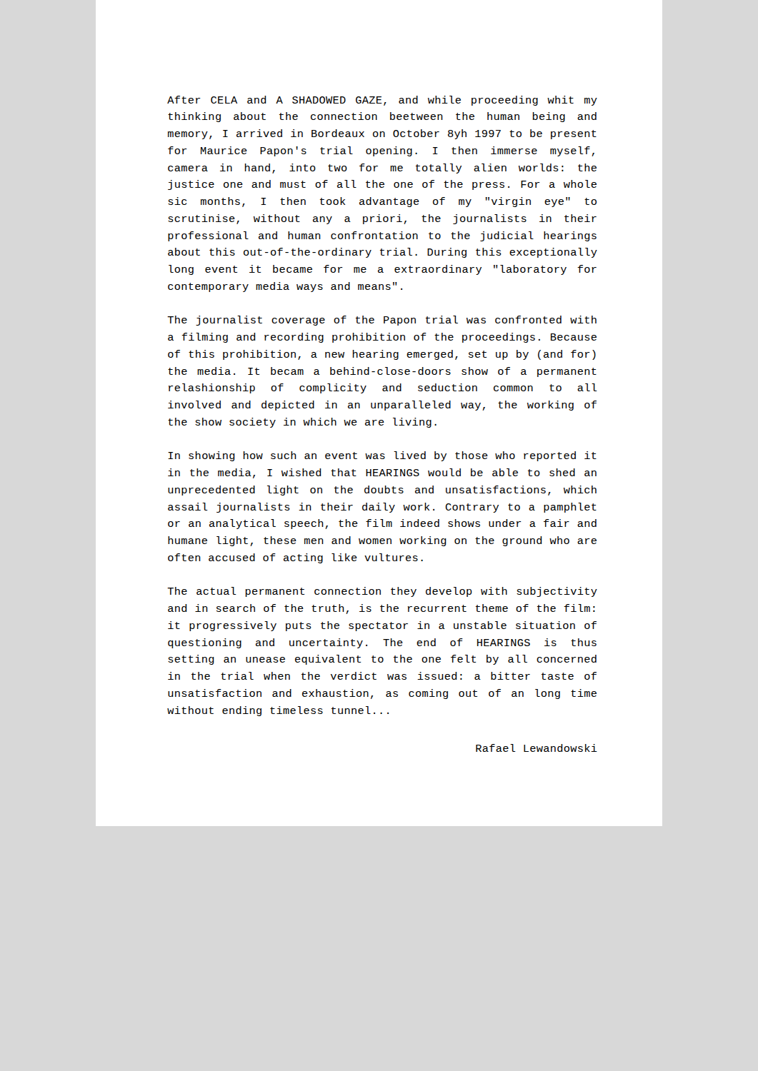After CELA and A SHADOWED GAZE, and while proceeding whit my thinking about the connection beetween the human being and memory, I arrived in Bordeaux on October 8yh 1997 to be present for Maurice Papon's trial opening. I then immerse myself, camera in hand, into two for me totally alien worlds: the justice one and must of all the one of the press. For a whole sic months, I then took advantage of my "virgin eye" to scrutinise, without any a priori, the journalists in their professional and human confrontation to the judicial hearings about this out-of-the-ordinary trial. During this exceptionally long event it became for me a extraordinary "laboratory for contemporary media ways and means".
The journalist coverage of the Papon trial was confronted with a filming and recording prohibition of the proceedings. Because of this prohibition, a new hearing emerged, set up by (and for) the media. It becam a behind-close-doors show of a permanent relashionship of complicity and seduction common to all involved and depicted in an unparalleled way, the working of the show society in which we are living.
In showing how such an event was lived by those who reported it in the media, I wished that HEARINGS would be able to shed an unprecedented light on the doubts and unsatisfactions, which assail journalists in their daily work. Contrary to a pamphlet or an analytical speech, the film indeed shows under a fair and humane light, these men and women working on the ground who are often accused of acting like vultures.
The actual permanent connection they develop with subjectivity and in search of the truth, is the recurrent theme of the film: it progressively puts the spectator in a unstable situation of questioning and uncertainty. The end of HEARINGS is thus setting an unease equivalent to the one felt by all concerned in the trial when the verdict was issued: a bitter taste of unsatisfaction and exhaustion, as coming out of an long time without ending timeless tunnel...
Rafael Lewandowski